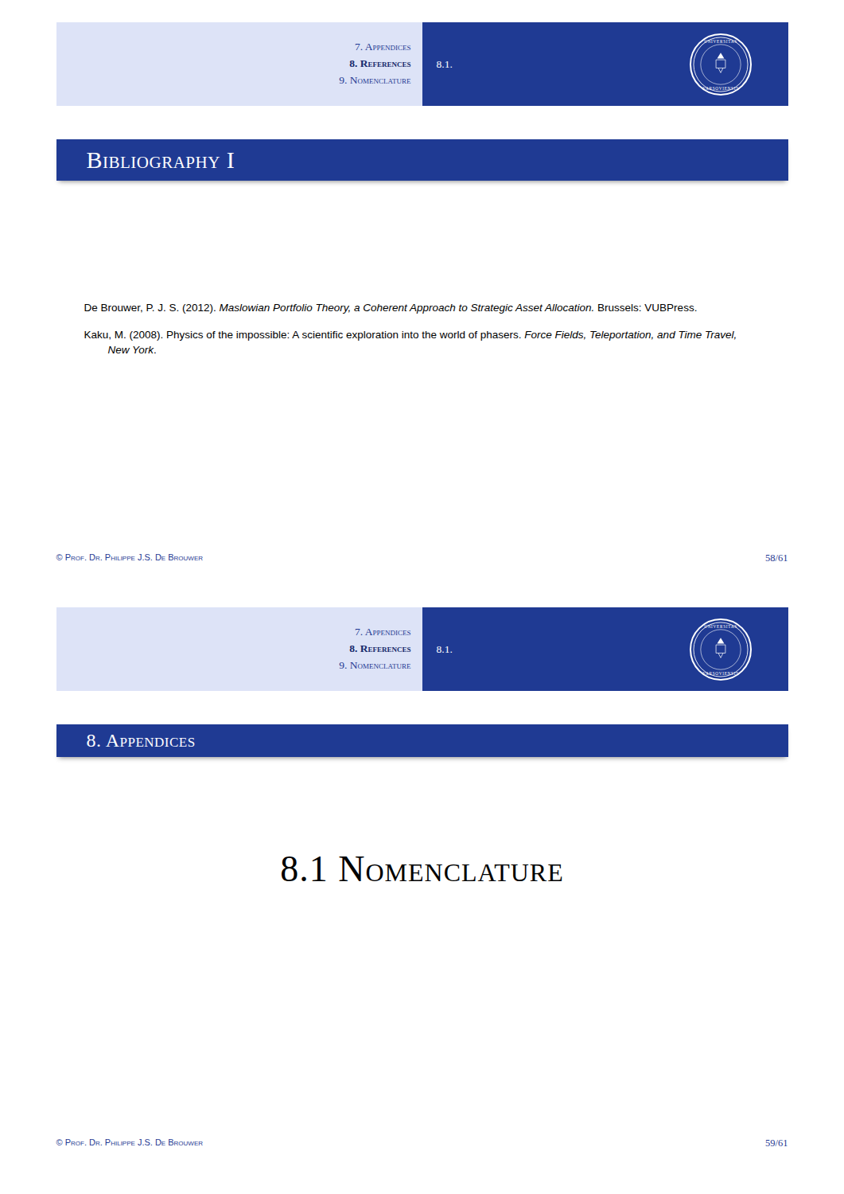7. Appendices 8. References 9. Nomenclature
8.1.
UNIVERSITAS VARSOVIENSIS
Bibliography I
De Brouwer, P. J. S. (2012). Maslowian Portfolio Theory, a Coherent Approach to Strategic Asset Allocation. Brussels: VUBPress.
Kaku, M. (2008). Physics of the impossible: A scientific exploration into the world of phasers. Force Fields, Teleportation, and Time Travel, New York.
© Prof. Dr. Philippe J.S. De Brouwer 58/61
7. Appendices 8. References 9. Nomenclature
8.1.
UNIVERSITAS VARSOVIENSIS
8. Appendices
8.1 Nomenclature
© Prof. Dr. Philippe J.S. De Brouwer 59/61